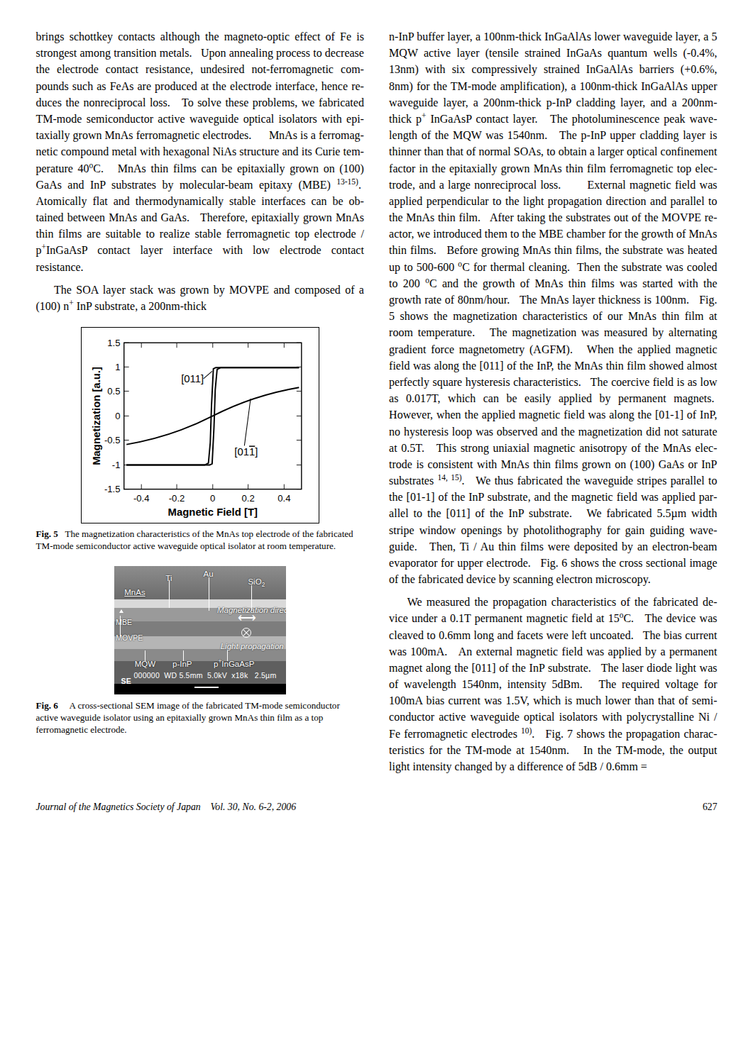brings schottkey contacts although the magneto-optic effect of Fe is strongest among transition metals. Upon annealing process to decrease the electrode contact resistance, undesired not-ferromagnetic compounds such as FeAs are produced at the electrode interface, hence reduces the nonreciprocal loss. To solve these problems, we fabricated TM-mode semiconductor active waveguide optical isolators with epitaxially grown MnAs ferromagnetic electrodes. MnAs is a ferromagnetic compound metal with hexagonal NiAs structure and its Curie temperature 40oC. MnAs thin films can be epitaxially grown on (100) GaAs and InP substrates by molecular-beam epitaxy (MBE) 13-15). Atomically flat and thermodynamically stable interfaces can be obtained between MnAs and GaAs. Therefore, epitaxially grown MnAs thin films are suitable to realize stable ferromagnetic top electrode / p+InGaAsP contact layer interface with low electrode contact resistance.
The SOA layer stack was grown by MOVPE and composed of a (100) n+ InP substrate, a 200nm-thick
1.5 1 0.5 0 -0.5 -1 -1.5 -0.4 -0.2 0 0.2 0.4 Magnetic Field [T] Magnetization [a.u.] [011] [011]
Fig. 5 The magnetization characteristics of the MnAs top electrode of the fabricated TM-mode semiconductor active waveguide optical isolator at room temperature.
Ti Au SiO2 MnAs MBE MOVPE MQW p-InP p+InGaAsP Magnetization direction Light propagation ⟷
SE 000000 WD 5.5mm 5.0kV x18k 2.5µm
Fig. 6 A cross-sectional SEM image of the fabricated TM-mode semiconductor active waveguide isolator using an epitaxially grown MnAs thin film as a top ferromagnetic electrode.
n-InP buffer layer, a 100nm-thick InGaAlAs lower waveguide layer, a 5 MQW active layer (tensile strained InGaAs quantum wells (-0.4%, 13nm) with six compressively strained InGaAlAs barriers (+0.6%, 8nm) for the TM-mode amplification), a 100nm-thick InGaAlAs upper waveguide layer, a 200nm-thick p-InP cladding layer, and a 200nm-thick p+ InGaAsP contact layer. The photoluminescence peak wavelength of the MQW was 1540nm. The p-InP upper cladding layer is thinner than that of normal SOAs, to obtain a larger optical confinement factor in the epitaxially grown MnAs thin film ferromagnetic top electrode, and a large nonreciprocal loss. External magnetic field was applied perpendicular to the light propagation direction and parallel to the MnAs thin film. After taking the substrates out of the MOVPE reactor, we introduced them to the MBE chamber for the growth of MnAs thin films. Before growing MnAs thin films, the substrate was heated up to 500-600 oC for thermal cleaning. Then the substrate was cooled to 200 oC and the growth of MnAs thin films was started with the growth rate of 80nm/hour. The MnAs layer thickness is 100nm. Fig. 5 shows the magnetization characteristics of our MnAs thin film at room temperature. The magnetization was measured by alternating gradient force magnetometry (AGFM). When the applied magnetic field was along the [011] of the InP, the MnAs thin film showed almost perfectly square hysteresis characteristics. The coercive field is as low as 0.017T, which can be easily applied by permanent magnets. However, when the applied magnetic field was along the [01-1] of InP, no hysteresis loop was observed and the magnetization did not saturate at 0.5T. This strong uniaxial magnetic anisotropy of the MnAs electrode is consistent with MnAs thin films grown on (100) GaAs or InP substrates 14, 15). We thus fabricated the waveguide stripes parallel to the [01-1] of the InP substrate, and the magnetic field was applied parallel to the [011] of the InP substrate. We fabricated 5.5µm width stripe window openings by photolithography for gain guiding waveguide. Then, Ti / Au thin films were deposited by an electron-beam evaporator for upper electrode. Fig. 6 shows the cross sectional image of the fabricated device by scanning electron microscopy.
We measured the propagation characteristics of the fabricated device under a 0.1T permanent magnetic field at 15oC. The device was cleaved to 0.6mm long and facets were left uncoated. The bias current was 100mA. An external magnetic field was applied by a permanent magnet along the [011] of the InP substrate. The laser diode light was of wavelength 1540nm, intensity 5dBm. The required voltage for 100mA bias current was 1.5V, which is much lower than that of semiconductor active waveguide optical isolators with polycrystalline Ni / Fe ferromagnetic electrodes 10). Fig. 7 shows the propagation characteristics for the TM-mode at 1540nm. In the TM-mode, the output light intensity changed by a difference of 5dB / 0.6mm =
Journal of the Magnetics Society of Japan Vol. 30, No. 6-2, 2006 627